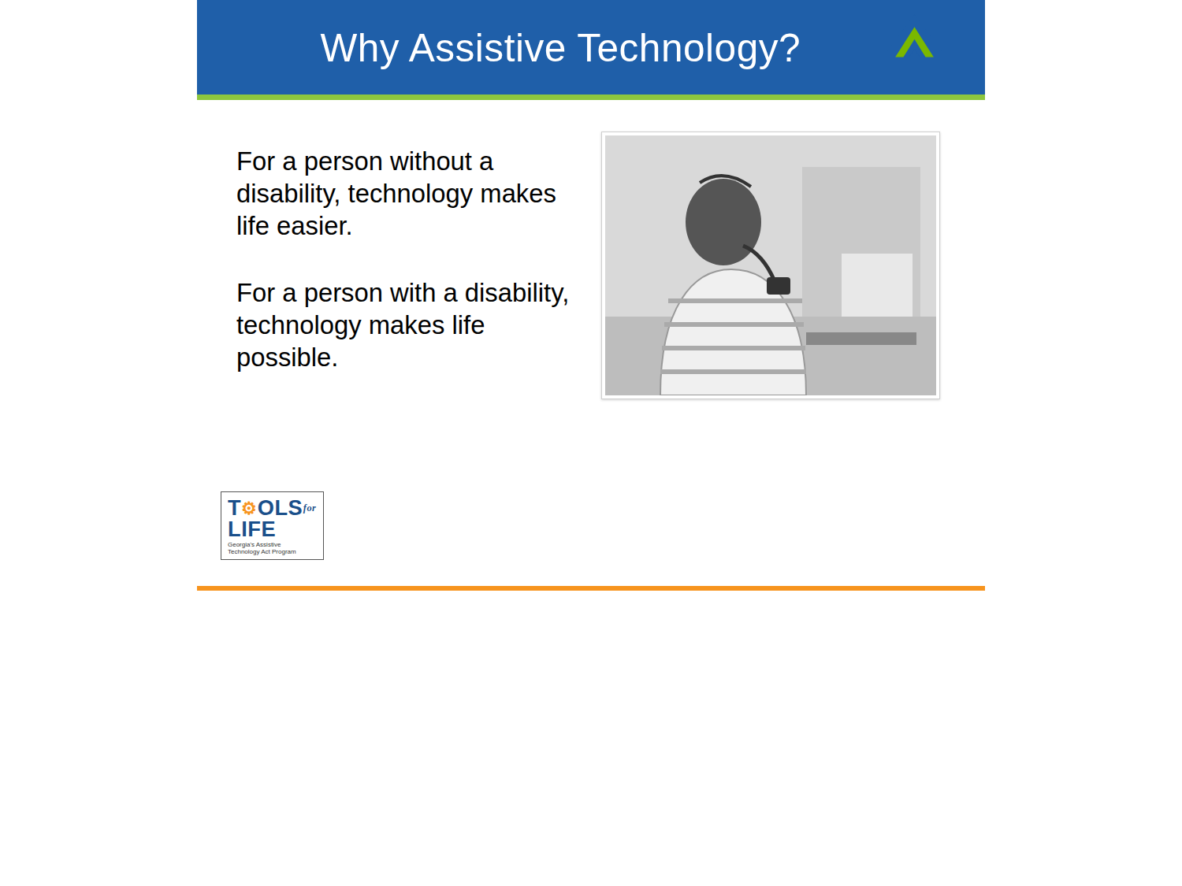Why Assistive Technology?
AMAC
Accessibility for All
For a person without a disability, technology makes life easier.
For a person with a disability, technology makes life possible.
T⚙OLSfor
LIFE
Georgia's Assistive
Technology Act Program